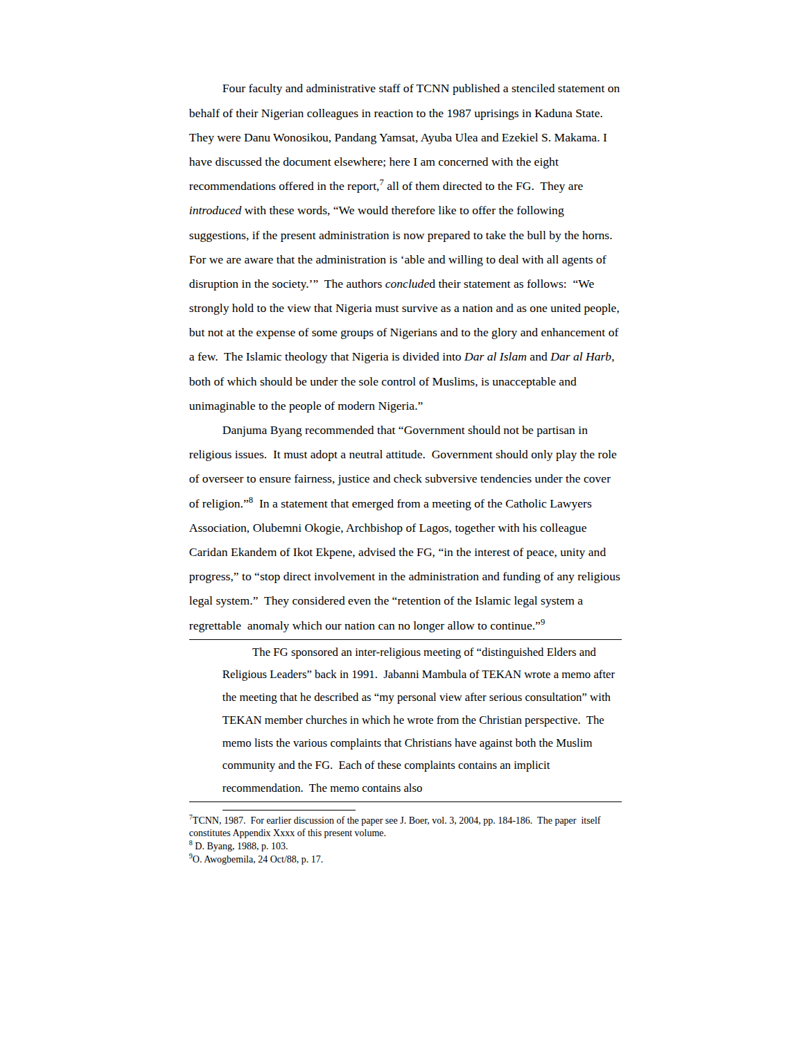Four faculty and administrative staff of TCNN published a stenciled statement on behalf of their Nigerian colleagues in reaction to the 1987 uprisings in Kaduna State. They were Danu Wonosikou, Pandang Yamsat, Ayuba Ulea and Ezekiel S. Makama. I have discussed the document elsewhere; here I am concerned with the eight recommendations offered in the report,7 all of them directed to the FG. They are introduced with these words, “We would therefore like to offer the following suggestions, if the present administration is now prepared to take the bull by the horns. For we are aware that the administration is ‘able and willing to deal with all agents of disruption in the society.’” The authors concluded their statement as follows: “We strongly hold to the view that Nigeria must survive as a nation and as one united people, but not at the expense of some groups of Nigerians and to the glory and enhancement of a few. The Islamic theology that Nigeria is divided into Dar al Islam and Dar al Harb, both of which should be under the sole control of Muslims, is unacceptable and unimaginable to the people of modern Nigeria.”
Danjuma Byang recommended that “Government should not be partisan in religious issues. It must adopt a neutral attitude. Government should only play the role of overseer to ensure fairness, justice and check subversive tendencies under the cover of religion.”8 In a statement that emerged from a meeting of the Catholic Lawyers Association, Olubemni Okogie, Archbishop of Lagos, together with his colleague Caridan Ekandem of Ikot Ekpene, advised the FG, “in the interest of peace, unity and progress,” to “stop direct involvement in the administration and funding of any religious legal system.” They considered even the “retention of the Islamic legal system a regrettable anomaly which our nation can no longer allow to continue.”9
The FG sponsored an inter-religious meeting of “distinguished Elders and Religious Leaders” back in 1991. Jabanni Mambula of TEKAN wrote a memo after the meeting that he described as “my personal view after serious consultation” with TEKAN member churches in which he wrote from the Christian perspective. The memo lists the various complaints that Christians have against both the Muslim community and the FG. Each of these complaints contains an implicit recommendation. The memo contains also
7TCNN, 1987. For earlier discussion of the paper see J. Boer, vol. 3, 2004, pp. 184-186. The paper itself constitutes Appendix Xxxx of this present volume.
8 D. Byang, 1988, p. 103.
9O. Awogbemila, 24 Oct/88, p. 17.